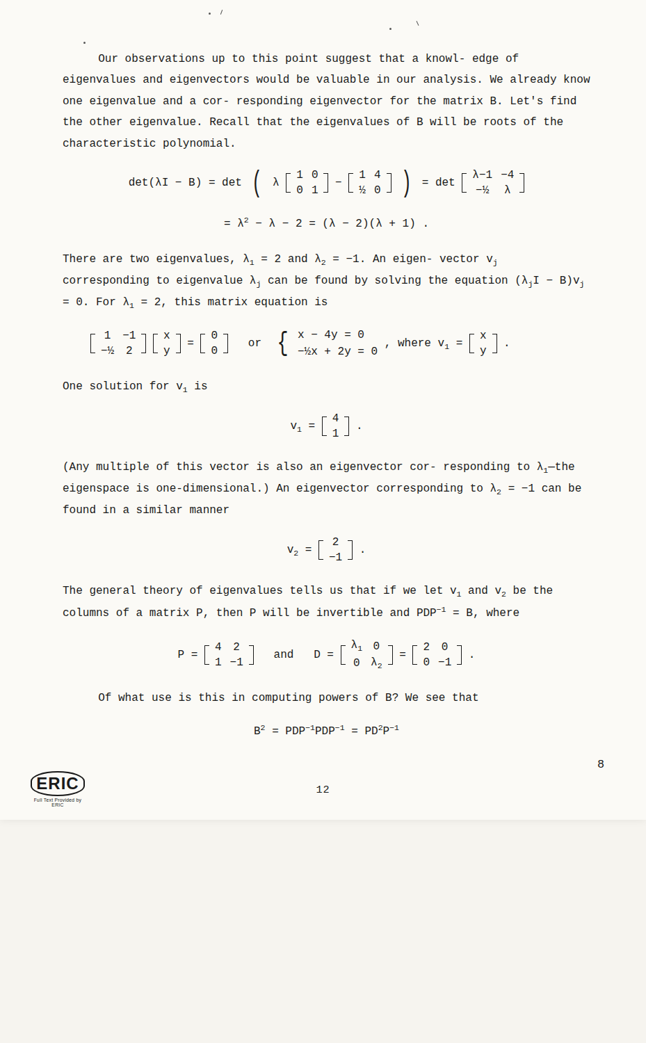Our observations up to this point suggest that a knowl‑ edge of eigenvalues and eigenvectors would be valuable in our analysis. We already know one eigenvalue and a cor‑ responding eigenvector for the matrix B. Let's find the other eigenvalue. Recall that the eigenvalues of B will be roots of the characteristic polynomial.
det(λI − B) = det ( λ
| 1 | 0 |
| 0 | 1 |
−
| 1 | 4 |
| ½ | 0 |
) = det
| λ−1 | −4 |
| −½ | λ |
= λ2 − λ − 2 = (λ − 2)(λ + 1) .
There are two eigenvalues, λ1 = 2 and λ2 = −1. An eigen‑ vector vj corresponding to eigenvalue λj can be found by solving the equation (λjI − B)vj = 0. For λ1 = 2, this matrix equation is
| 1 | −1 |
| −½ | 2 |
| x |
| y |
=
| 0 |
| 0 |
or {
x − 4y = 0
−½x + 2y = 0
, where v1 =
| x |
| y |
.
One solution for v1 is
v1 =
| 4 |
| 1 |
.
(Any multiple of this vector is also an eigenvector cor‑ responding to λ1—the eigenspace is one‑dimensional.) An eigenvector corresponding to λ2 = −1 can be found in a similar manner
v2 =
| 2 |
| −1 |
.
The general theory of eigenvalues tells us that if we let v1 and v2 be the columns of a matrix P, then P will be invertible and PDP−1 = B, where
P =
| 4 | 2 |
| 1 | −1 |
and D =
| λ 1 | 0 |
| 0 | λ 2 |
=
| 2 | 0 |
| 0 | −1 |
.
Of what use is this in computing powers of B? We see that
B2 = PDP−1PDP−1 = PD2P−1
8
12
ERIC Full Text Provided by ERIC